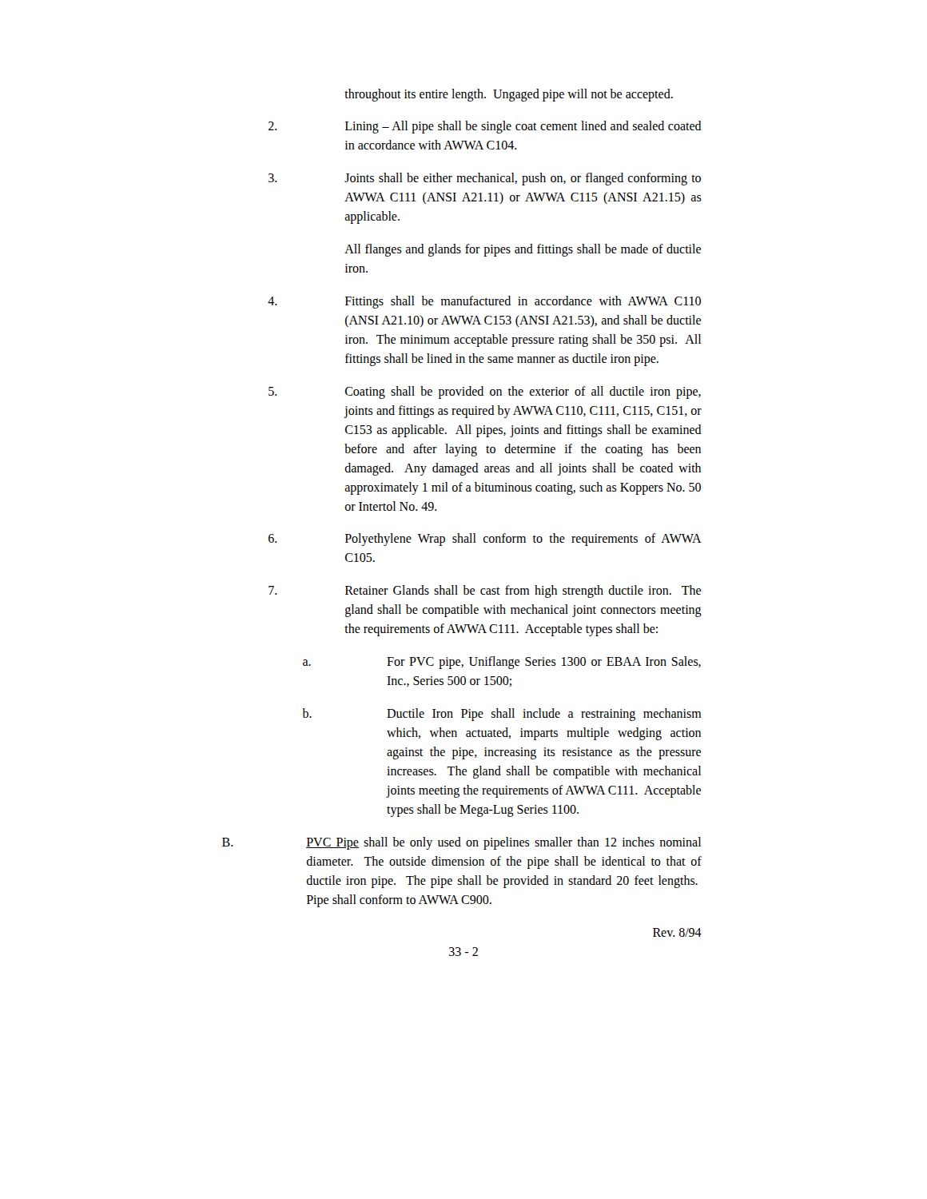throughout its entire length. Ungaged pipe will not be accepted.
2. Lining – All pipe shall be single coat cement lined and sealed coated in accordance with AWWA C104.
3. Joints shall be either mechanical, push on, or flanged conforming to AWWA C111 (ANSI A21.11) or AWWA C115 (ANSI A21.15) as applicable.
All flanges and glands for pipes and fittings shall be made of ductile iron.
4. Fittings shall be manufactured in accordance with AWWA C110 (ANSI A21.10) or AWWA C153 (ANSI A21.53), and shall be ductile iron. The minimum acceptable pressure rating shall be 350 psi. All fittings shall be lined in the same manner as ductile iron pipe.
5. Coating shall be provided on the exterior of all ductile iron pipe, joints and fittings as required by AWWA C110, C111, C115, C151, or C153 as applicable. All pipes, joints and fittings shall be examined before and after laying to determine if the coating has been damaged. Any damaged areas and all joints shall be coated with approximately 1 mil of a bituminous coating, such as Koppers No. 50 or Intertol No. 49.
6. Polyethylene Wrap shall conform to the requirements of AWWA C105.
7. Retainer Glands shall be cast from high strength ductile iron. The gland shall be compatible with mechanical joint connectors meeting the requirements of AWWA C111. Acceptable types shall be:
a. For PVC pipe, Uniflange Series 1300 or EBAA Iron Sales, Inc., Series 500 or 1500;
b. Ductile Iron Pipe shall include a restraining mechanism which, when actuated, imparts multiple wedging action against the pipe, increasing its resistance as the pressure increases. The gland shall be compatible with mechanical joints meeting the requirements of AWWA C111. Acceptable types shall be Mega-Lug Series 1100.
B. PVC Pipe shall be only used on pipelines smaller than 12 inches nominal diameter. The outside dimension of the pipe shall be identical to that of ductile iron pipe. The pipe shall be provided in standard 20 feet lengths. Pipe shall conform to AWWA C900.
Rev. 8/94
33 - 2